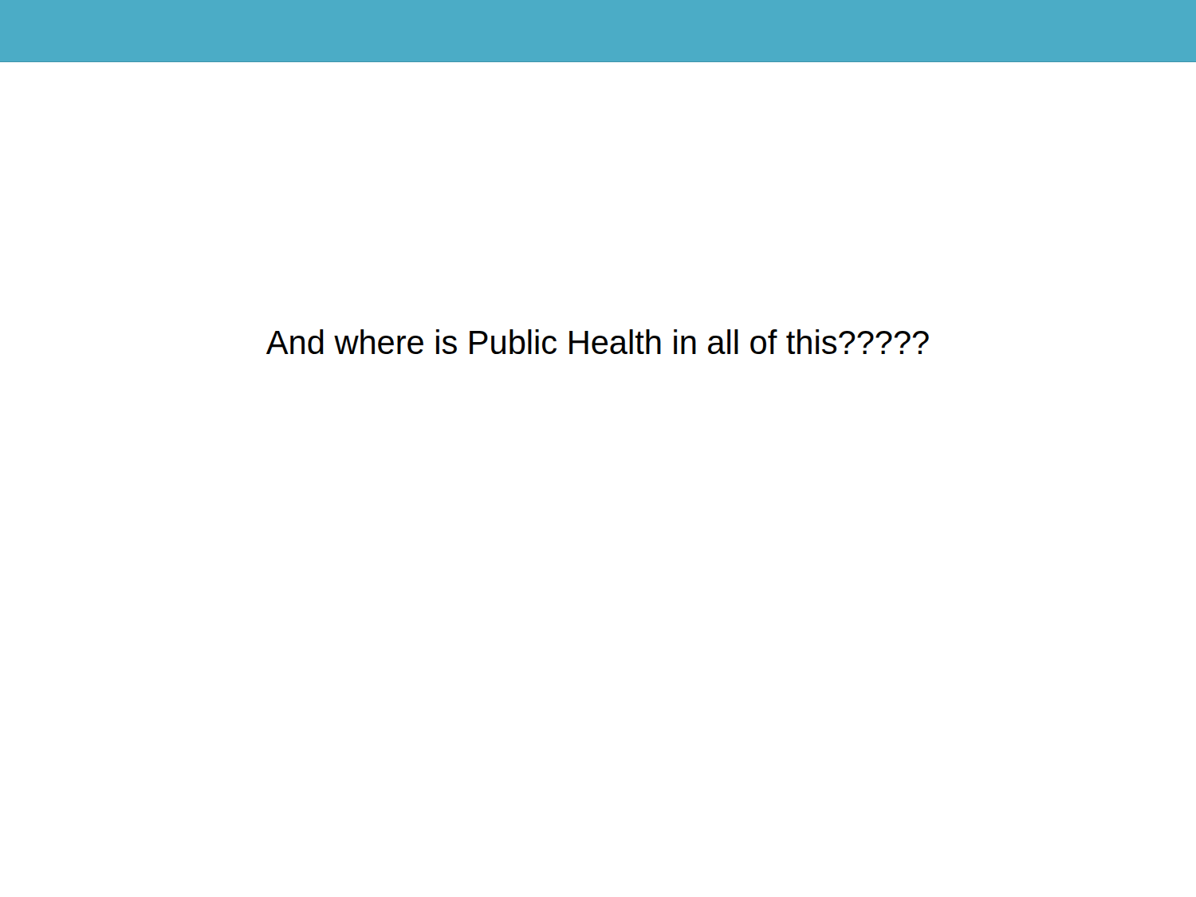And where is Public Health in all of this?????